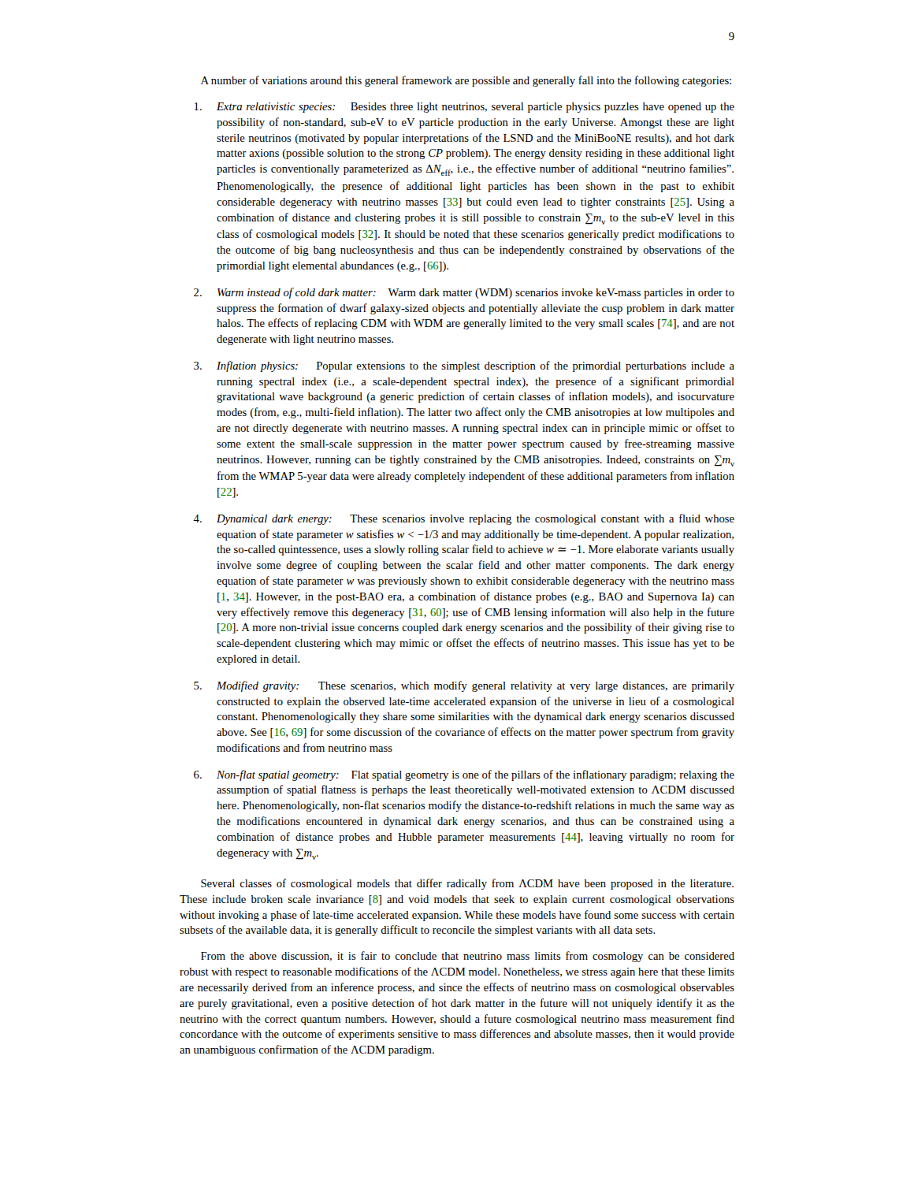9
A number of variations around this general framework are possible and generally fall into the following categories:
Extra relativistic species: Besides three light neutrinos, several particle physics puzzles have opened up the possibility of non-standard, sub-eV to eV particle production in the early Universe. Amongst these are light sterile neutrinos (motivated by popular interpretations of the LSND and the MiniBooNE results), and hot dark matter axions (possible solution to the strong CP problem). The energy density residing in these additional light particles is conventionally parameterized as ΔNeff, i.e., the effective number of additional “neutrino families”. Phenomenologically, the presence of additional light particles has been shown in the past to exhibit considerable degeneracy with neutrino masses [33] but could even lead to tighter constraints [25]. Using a combination of distance and clustering probes it is still possible to constrain ∑mν to the sub-eV level in this class of cosmological models [32]. It should be noted that these scenarios generically predict modifications to the outcome of big bang nucleosynthesis and thus can be independently constrained by observations of the primordial light elemental abundances (e.g., [66]).
Warm instead of cold dark matter: Warm dark matter (WDM) scenarios invoke keV-mass particles in order to suppress the formation of dwarf galaxy-sized objects and potentially alleviate the cusp problem in dark matter halos. The effects of replacing CDM with WDM are generally limited to the very small scales [74], and are not degenerate with light neutrino masses.
Inflation physics: Popular extensions to the simplest description of the primordial perturbations include a running spectral index (i.e., a scale-dependent spectral index), the presence of a significant primordial gravitational wave background (a generic prediction of certain classes of inflation models), and isocurvature modes (from, e.g., multi-field inflation). The latter two affect only the CMB anisotropies at low multipoles and are not directly degenerate with neutrino masses. A running spectral index can in principle mimic or offset to some extent the small-scale suppression in the matter power spectrum caused by free-streaming massive neutrinos. However, running can be tightly constrained by the CMB anisotropies. Indeed, constraints on ∑mν from the WMAP 5-year data were already completely independent of these additional parameters from inflation [22].
Dynamical dark energy: These scenarios involve replacing the cosmological constant with a fluid whose equation of state parameter w satisfies w < −1/3 and may additionally be time-dependent. A popular realization, the so-called quintessence, uses a slowly rolling scalar field to achieve w ≃ −1. More elaborate variants usually involve some degree of coupling between the scalar field and other matter components. The dark energy equation of state parameter w was previously shown to exhibit considerable degeneracy with the neutrino mass [1, 34]. However, in the post-BAO era, a combination of distance probes (e.g., BAO and Supernova Ia) can very effectively remove this degeneracy [31, 60]; use of CMB lensing information will also help in the future [20]. A more non-trivial issue concerns coupled dark energy scenarios and the possibility of their giving rise to scale-dependent clustering which may mimic or offset the effects of neutrino masses. This issue has yet to be explored in detail.
Modified gravity: These scenarios, which modify general relativity at very large distances, are primarily constructed to explain the observed late-time accelerated expansion of the universe in lieu of a cosmological constant. Phenomenologically they share some similarities with the dynamical dark energy scenarios discussed above. See [16, 69] for some discussion of the covariance of effects on the matter power spectrum from gravity modifications and from neutrino mass
Non-flat spatial geometry: Flat spatial geometry is one of the pillars of the inflationary paradigm; relaxing the assumption of spatial flatness is perhaps the least theoretically well-motivated extension to ΛCDM discussed here. Phenomenologically, non-flat scenarios modify the distance-to-redshift relations in much the same way as the modifications encountered in dynamical dark energy scenarios, and thus can be constrained using a combination of distance probes and Hubble parameter measurements [44], leaving virtually no room for degeneracy with ∑mν.
Several classes of cosmological models that differ radically from ΛCDM have been proposed in the literature. These include broken scale invariance [8] and void models that seek to explain current cosmological observations without invoking a phase of late-time accelerated expansion. While these models have found some success with certain subsets of the available data, it is generally difficult to reconcile the simplest variants with all data sets.
From the above discussion, it is fair to conclude that neutrino mass limits from cosmology can be considered robust with respect to reasonable modifications of the ΛCDM model. Nonetheless, we stress again here that these limits are necessarily derived from an inference process, and since the effects of neutrino mass on cosmological observables are purely gravitational, even a positive detection of hot dark matter in the future will not uniquely identify it as the neutrino with the correct quantum numbers. However, should a future cosmological neutrino mass measurement find concordance with the outcome of experiments sensitive to mass differences and absolute masses, then it would provide an unambiguous confirmation of the ΛCDM paradigm.